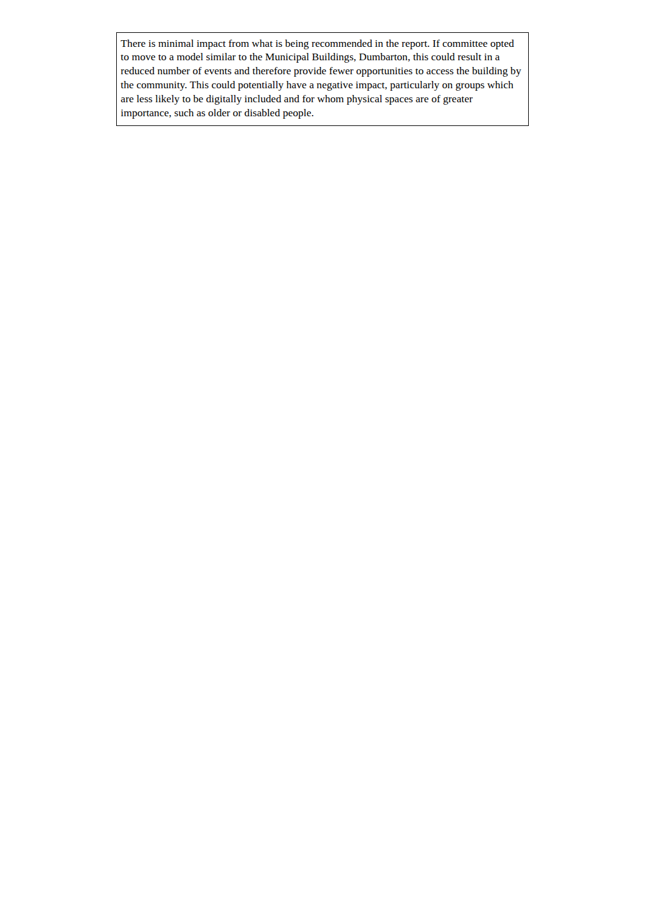There is minimal impact from what is being recommended in the report. If committee opted to move to a model similar to the Municipal Buildings, Dumbarton, this could result in a reduced number of events and therefore provide fewer opportunities to access the building by the community. This could potentially have a negative impact, particularly on groups which are less likely to be digitally included and for whom physical spaces are of greater importance, such as older or disabled people.